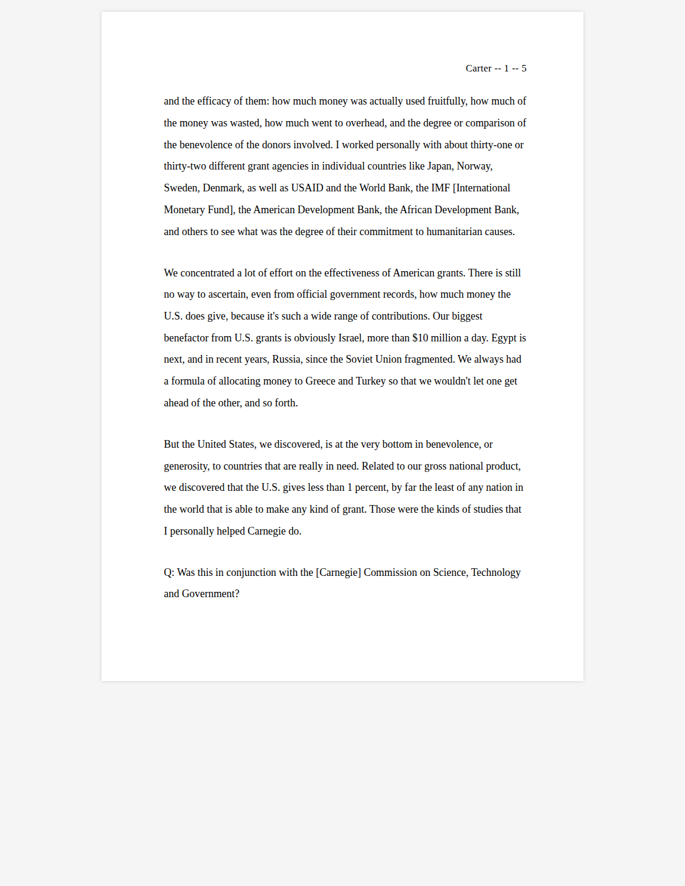Carter -- 1 -- 5
and the efficacy of them: how much money was actually used fruitfully, how much of the money was wasted, how much went to overhead, and the degree or comparison of the benevolence of the donors involved. I worked personally with about thirty-one or thirty-two different grant agencies in individual countries like Japan, Norway, Sweden, Denmark, as well as USAID and the World Bank, the IMF [International Monetary Fund], the American Development Bank, the African Development Bank, and others to see what was the degree of their commitment to humanitarian causes.
We concentrated a lot of effort on the effectiveness of American grants. There is still no way to ascertain, even from official government records, how much money the U.S. does give, because it's such a wide range of contributions. Our biggest benefactor from U.S. grants is obviously Israel, more than $10 million a day. Egypt is next, and in recent years, Russia, since the Soviet Union fragmented. We always had a formula of allocating money to Greece and Turkey so that we wouldn't let one get ahead of the other, and so forth.
But the United States, we discovered, is at the very bottom in benevolence, or generosity, to countries that are really in need. Related to our gross national product, we discovered that the U.S. gives less than 1 percent, by far the least of any nation in the world that is able to make any kind of grant. Those were the kinds of studies that I personally helped Carnegie do.
Q: Was this in conjunction with the [Carnegie] Commission on Science, Technology and Government?